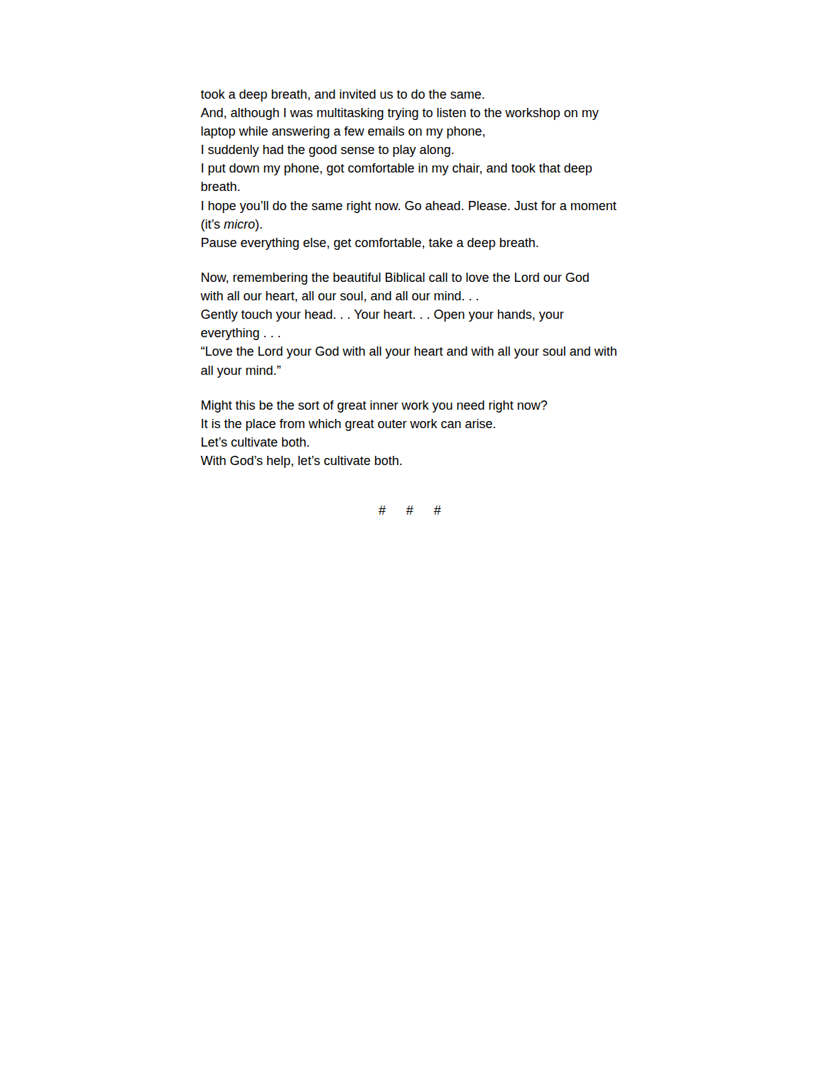took a deep breath, and invited us to do the same.
And, although I was multitasking trying to listen to the workshop on my laptop while answering a few emails on my phone,
I suddenly had the good sense to play along.
I put down my phone, got comfortable in my chair, and took that deep breath.
I hope you’ll do the same right now. Go ahead. Please. Just for a moment (it’s micro).
Pause everything else, get comfortable, take a deep breath.
Now, remembering the beautiful Biblical call to love the Lord our God
with all our heart, all our soul, and all our mind. . .
Gently touch your head. . . Your heart. . . Open your hands, your everything . . .
“Love the Lord your God with all your heart and with all your soul and with all your mind.”
Might this be the sort of great inner work you need right now?
It is the place from which great outer work can arise.
Let’s cultivate both.
With God’s help, let’s cultivate both.
# # #